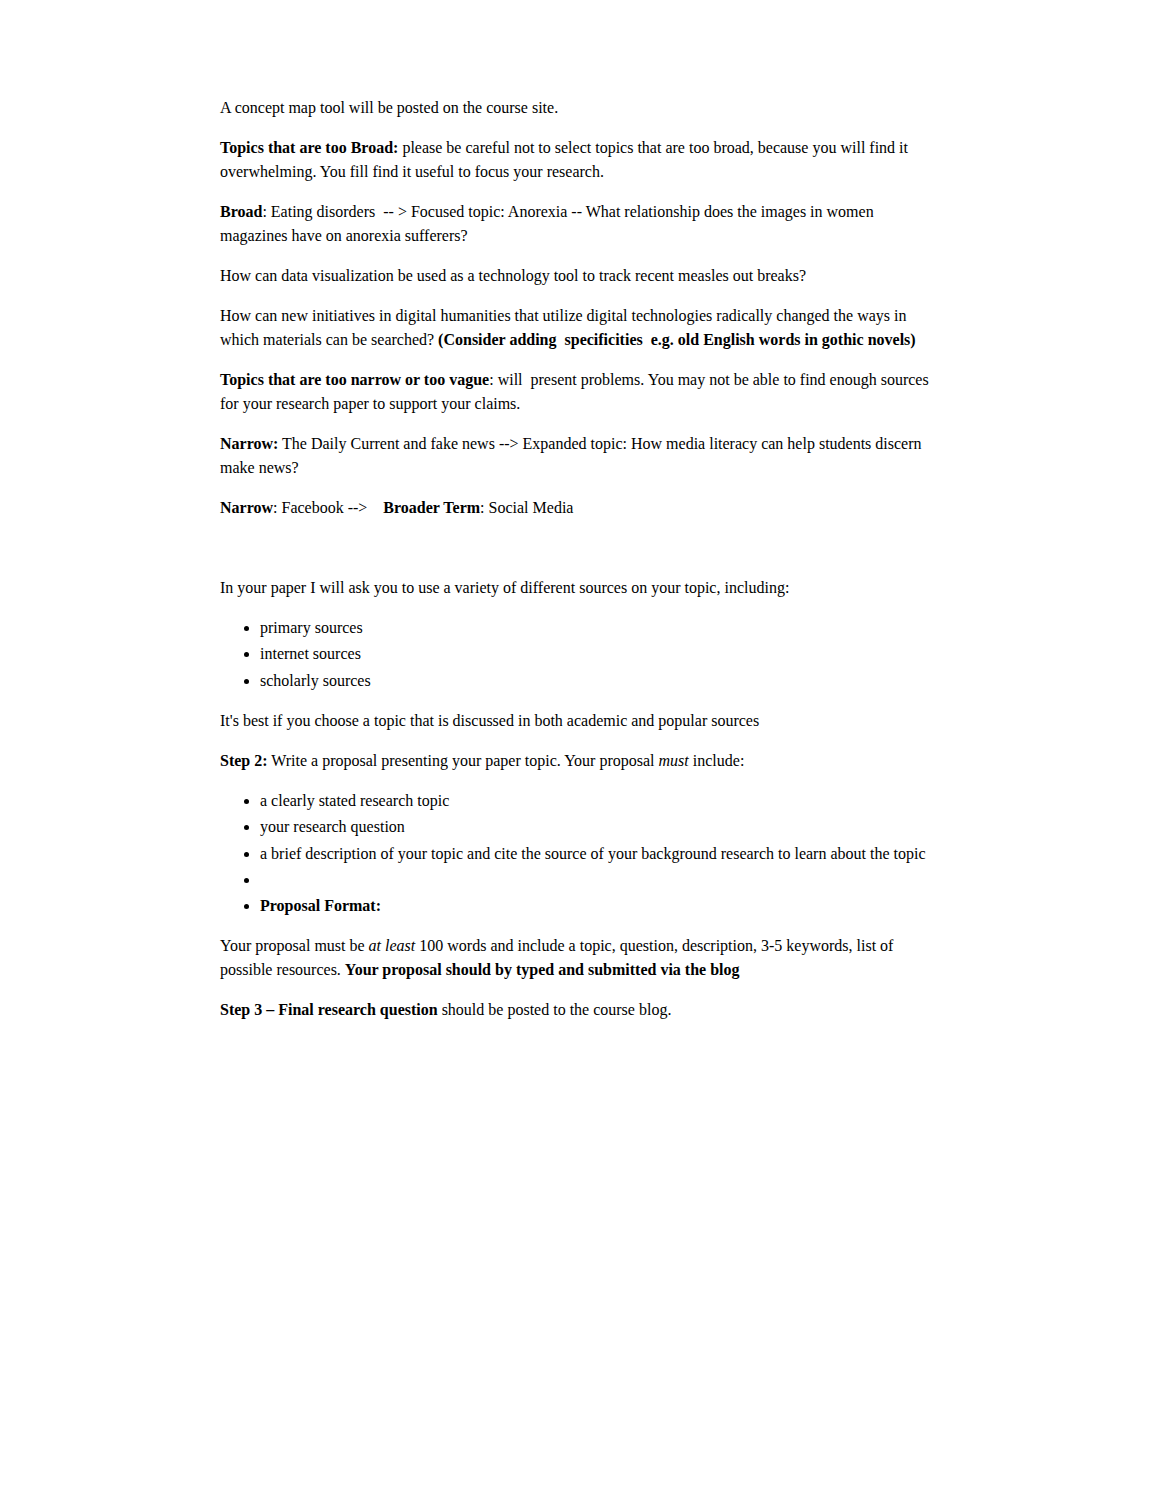A concept map tool will be posted on the course site.
Topics that are too Broad: please be careful not to select topics that are too broad, because you will find it overwhelming. You fill find it useful to focus your research.
Broad: Eating disorders -- > Focused topic: Anorexia -- What relationship does the images in women magazines have on anorexia sufferers?
How can data visualization be used as a technology tool to track recent measles out breaks?
How can new initiatives in digital humanities that utilize digital technologies radically changed the ways in which materials can be searched? (Consider adding specificities e.g. old English words in gothic novels)
Topics that are too narrow or too vague: will present problems. You may not be able to find enough sources for your research paper to support your claims.
Narrow: The Daily Current and fake news --> Expanded topic: How media literacy can help students discern make news?
Narrow: Facebook --> Broader Term: Social Media
In your paper I will ask you to use a variety of different sources on your topic, including:
primary sources
internet sources
scholarly sources
It's best if you choose a topic that is discussed in both academic and popular sources
Step 2: Write a proposal presenting your paper topic. Your proposal must include:
a clearly stated research topic
your research question
a brief description of your topic and cite the source of your background research to learn about the topic
Proposal Format:
Your proposal must be at least 100 words and include a topic, question, description, 3-5 keywords, list of possible resources. Your proposal should by typed and submitted via the blog
Step 3 – Final research question should be posted to the course blog.